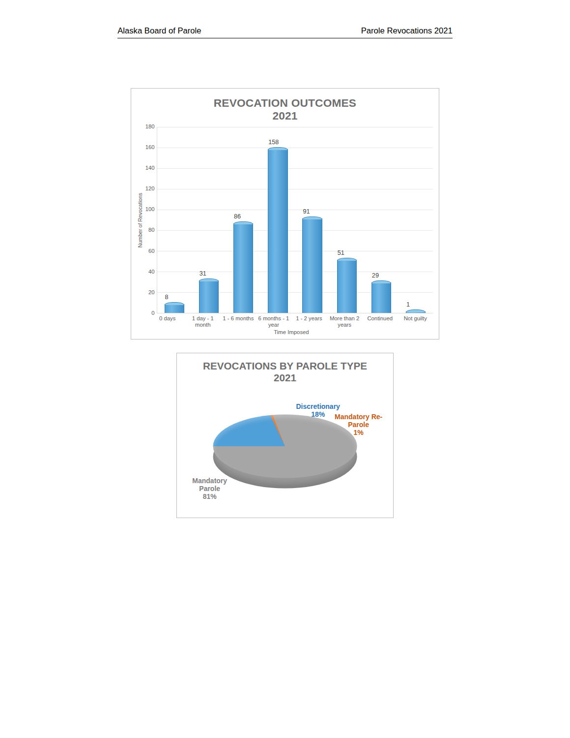Alaska Board of Parole
Parole Revocations 2021
REVOCATION OUTCOMES2021
Number of Revocations
180 160 140 120 100 80 60 40 20 0
8
31
86
158
91
51
29
1
0 days
1 day - 1 month
1 - 6 months
6 months - 1 year
1 - 2 years
More than 2 years
Continued
Not guilty
Time Imposed
REVOCATIONS BY PAROLE TYPE
2021
Discretionary
18%
Mandatory Re-
Parole
1%
Mandatory
Parole
81%